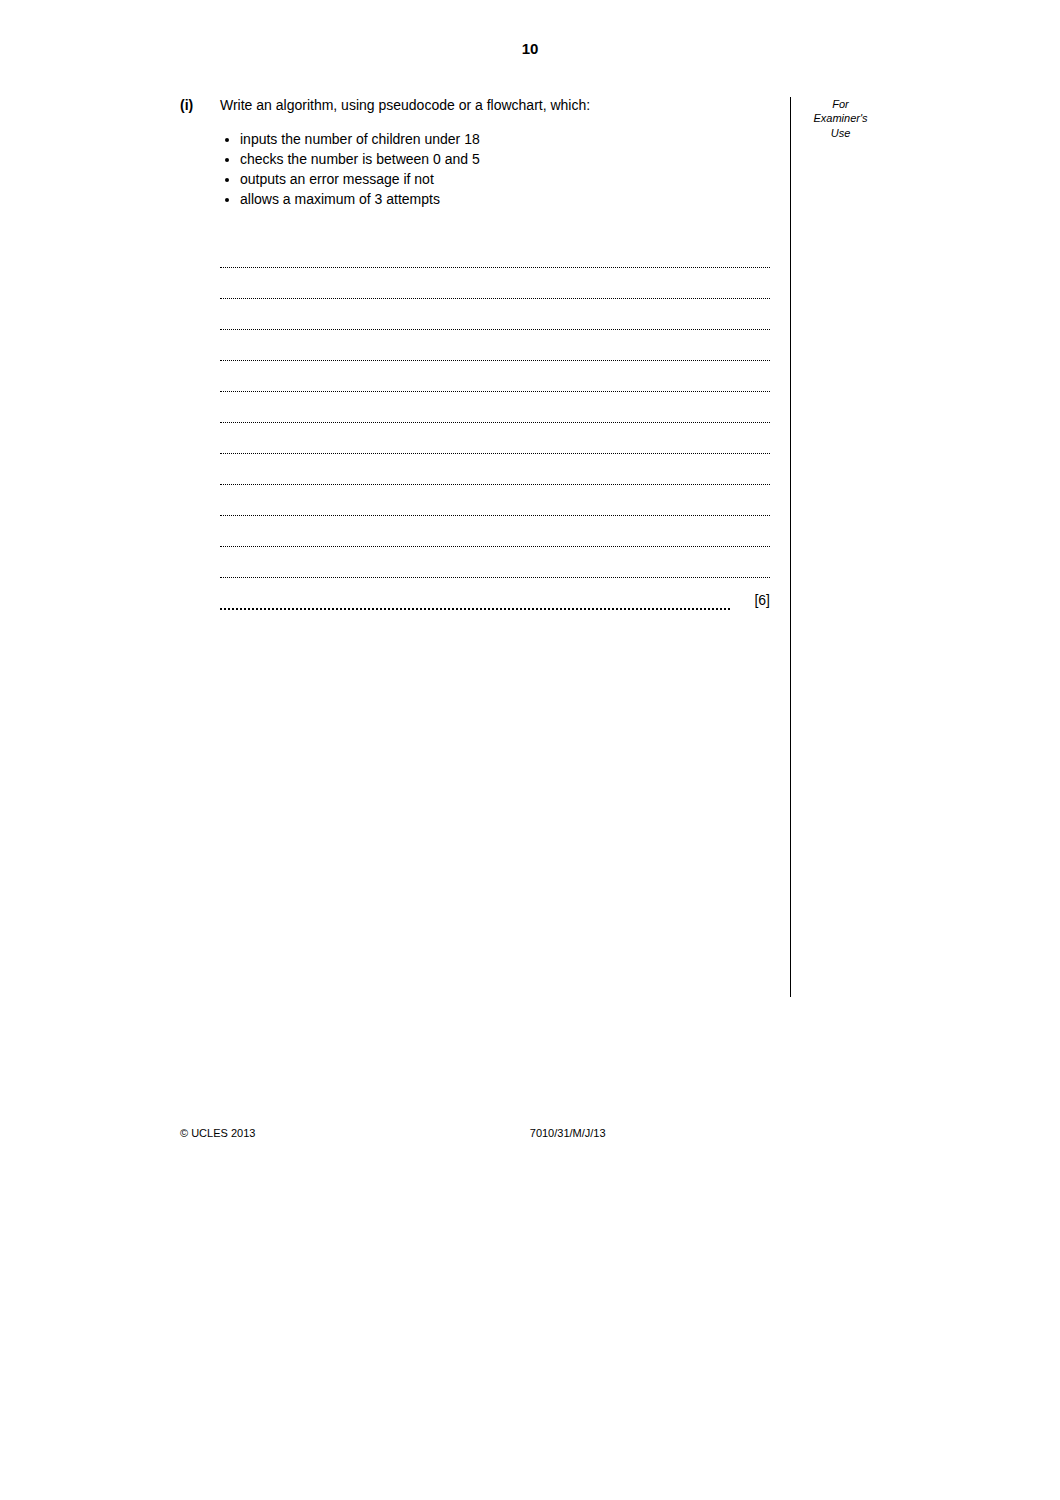10
(i)
Write an algorithm, using pseudocode or a flowchart, which:
inputs the number of children under 18
checks the number is between 0 and 5
outputs an error message if not
allows a maximum of 3 attempts
[6]
For
Examiner's
Use
© UCLES 2013
7010/31/M/J/13